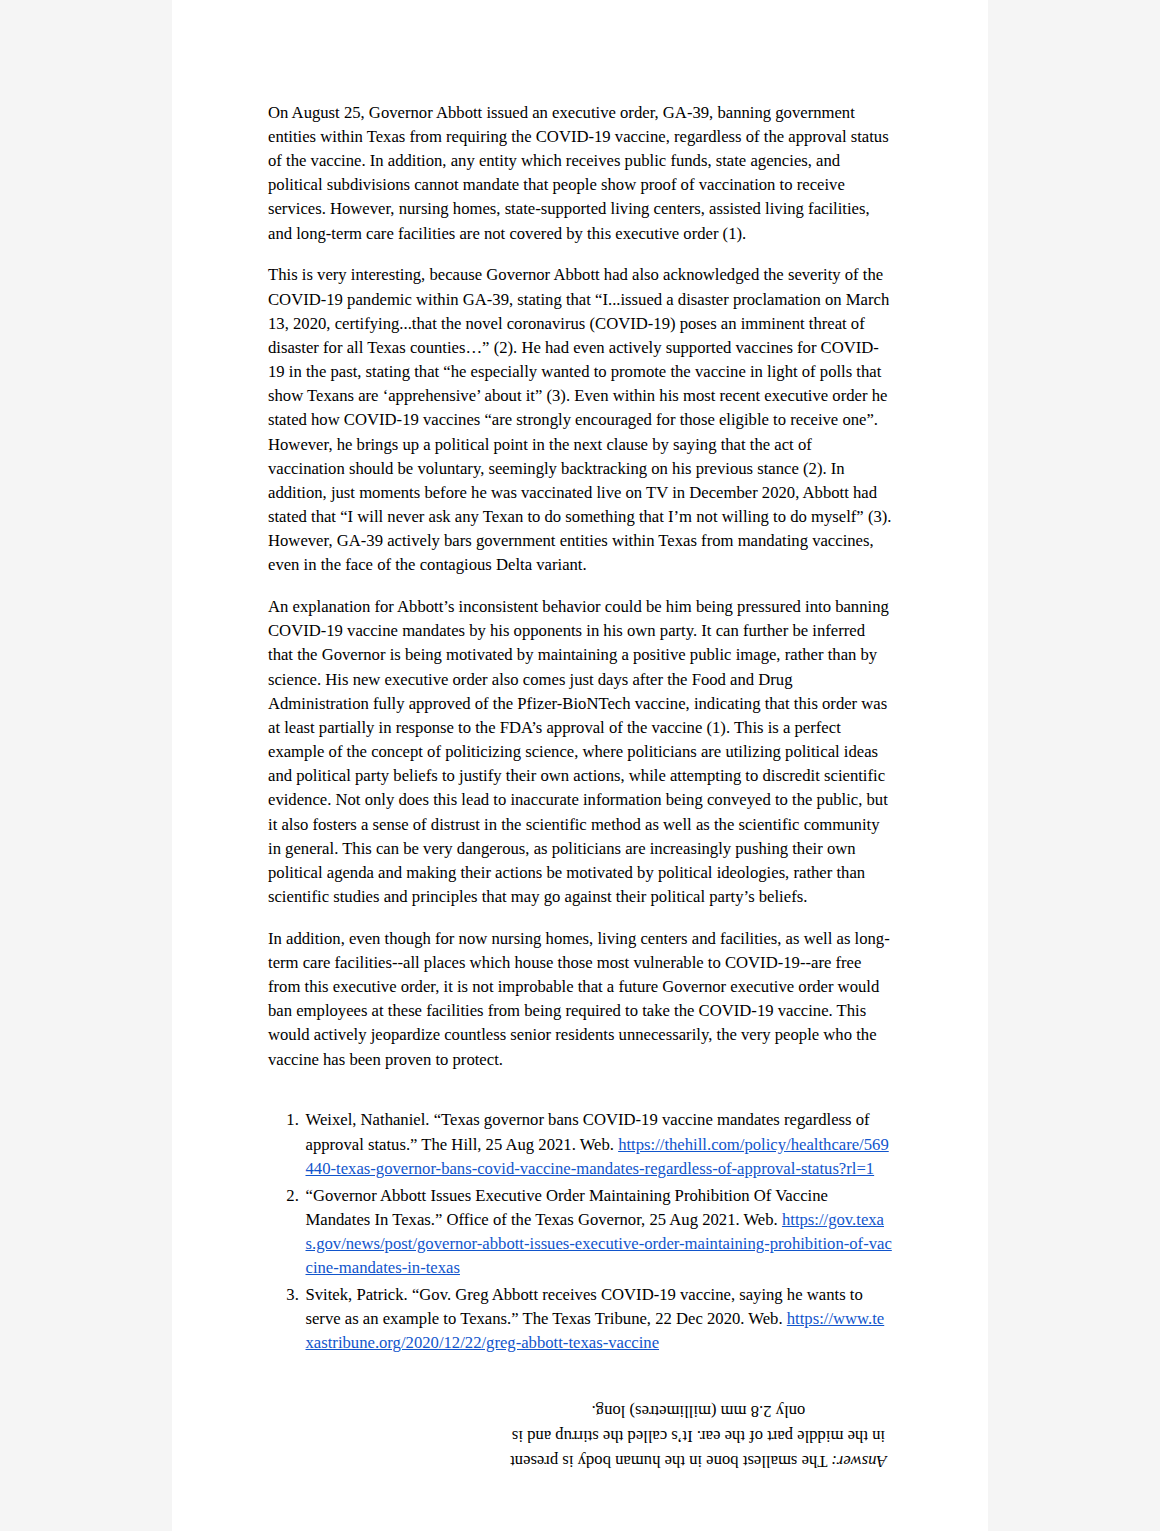On August 25, Governor Abbott issued an executive order, GA-39, banning government entities within Texas from requiring the COVID-19 vaccine, regardless of the approval status of the vaccine. In addition, any entity which receives public funds, state agencies, and political subdivisions cannot mandate that people show proof of vaccination to receive services. However, nursing homes, state-supported living centers, assisted living facilities, and long-term care facilities are not covered by this executive order (1).
This is very interesting, because Governor Abbott had also acknowledged the severity of the COVID-19 pandemic within GA-39, stating that “I...issued a disaster proclamation on March 13, 2020, certifying...that the novel coronavirus (COVID-19) poses an imminent threat of disaster for all Texas counties…” (2). He had even actively supported vaccines for COVID-19 in the past, stating that “he especially wanted to promote the vaccine in light of polls that show Texans are ‘apprehensive’ about it” (3). Even within his most recent executive order he stated how COVID-19 vaccines “are strongly encouraged for those eligible to receive one”. However, he brings up a political point in the next clause by saying that the act of vaccination should be voluntary, seemingly backtracking on his previous stance (2). In addition, just moments before he was vaccinated live on TV in December 2020, Abbott had stated that “I will never ask any Texan to do something that I’m not willing to do myself” (3). However, GA-39 actively bars government entities within Texas from mandating vaccines, even in the face of the contagious Delta variant.
An explanation for Abbott’s inconsistent behavior could be him being pressured into banning COVID-19 vaccine mandates by his opponents in his own party. It can further be inferred that the Governor is being motivated by maintaining a positive public image, rather than by science. His new executive order also comes just days after the Food and Drug Administration fully approved of the Pfizer-BioNTech vaccine, indicating that this order was at least partially in response to the FDA’s approval of the vaccine (1). This is a perfect example of the concept of politicizing science, where politicians are utilizing political ideas and political party beliefs to justify their own actions, while attempting to discredit scientific evidence. Not only does this lead to inaccurate information being conveyed to the public, but it also fosters a sense of distrust in the scientific method as well as the scientific community in general. This can be very dangerous, as politicians are increasingly pushing their own political agenda and making their actions be motivated by political ideologies, rather than scientific studies and principles that may go against their political party’s beliefs.
In addition, even though for now nursing homes, living centers and facilities, as well as long-term care facilities--all places which house those most vulnerable to COVID-19--are free from this executive order, it is not improbable that a future Governor executive order would ban employees at these facilities from being required to take the COVID-19 vaccine. This would actively jeopardize countless senior residents unnecessarily, the very people who the vaccine has been proven to protect.
Weixel, Nathaniel. “Texas governor bans COVID-19 vaccine mandates regardless of approval status.” The Hill, 25 Aug 2021. Web. https://thehill.com/policy/healthcare/569440-texas-governor-bans-covid-vaccine-mandates-regardless-of-approval-status?rl=1
“Governor Abbott Issues Executive Order Maintaining Prohibition Of Vaccine Mandates In Texas.” Office of the Texas Governor, 25 Aug 2021. Web. https://gov.texas.gov/news/post/governor-abbott-issues-executive-order-maintaining-prohibition-of-vaccine-mandates-in-texas
Svitek, Patrick. “Gov. Greg Abbott receives COVID-19 vaccine, saying he wants to serve as an example to Texans.” The Texas Tribune, 22 Dec 2020. Web. https://www.texastribune.org/2020/12/22/greg-abbott-texas-vaccine
Answer: The smallest bone in the human body is present in the middle part of the ear. It’s called the stirrup and is only 2.8 mm (millimetres) long.